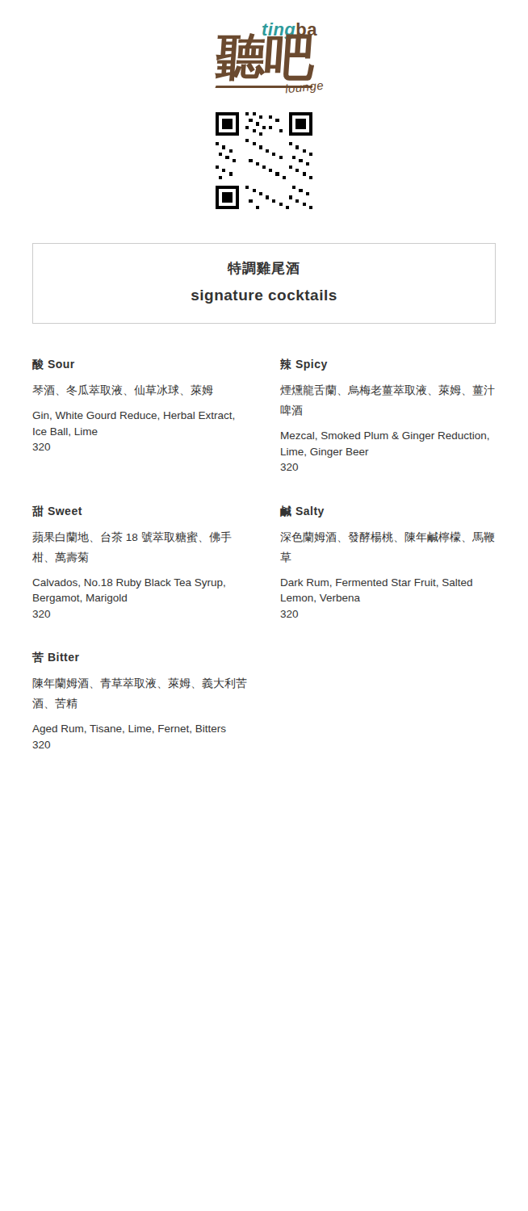ting ba 聽吧 lounge
特調雞尾酒 signature cocktails
酸 Sour
琴酒、冬瓜萃取液、仙草冰球、萊姆
Gin, White Gourd Reduce, Herbal Extract, Ice Ball, Lime
320
辣 Spicy
煙燻龍舌蘭、烏梅老薑萃取液、萊姆、薑汁啤酒
Mezcal, Smoked Plum & Ginger Reduction, Lime, Ginger Beer
320
甜 Sweet
蘋果白蘭地、台茶 18 號萃取糖蜜、佛手柑、萬壽菊
Calvados, No.18 Ruby Black Tea Syrup, Bergamot, Marigold
320
鹹 Salty
深色蘭姆酒、發酵楊桃、陳年鹹檸檬、馬鞭草
Dark Rum, Fermented Star Fruit, Salted Lemon, Verbena
320
苦 Bitter
陳年蘭姆酒、青草萃取液、萊姆、義大利苦酒、苦精
Aged Rum, Tisane, Lime, Fernet, Bitters
320